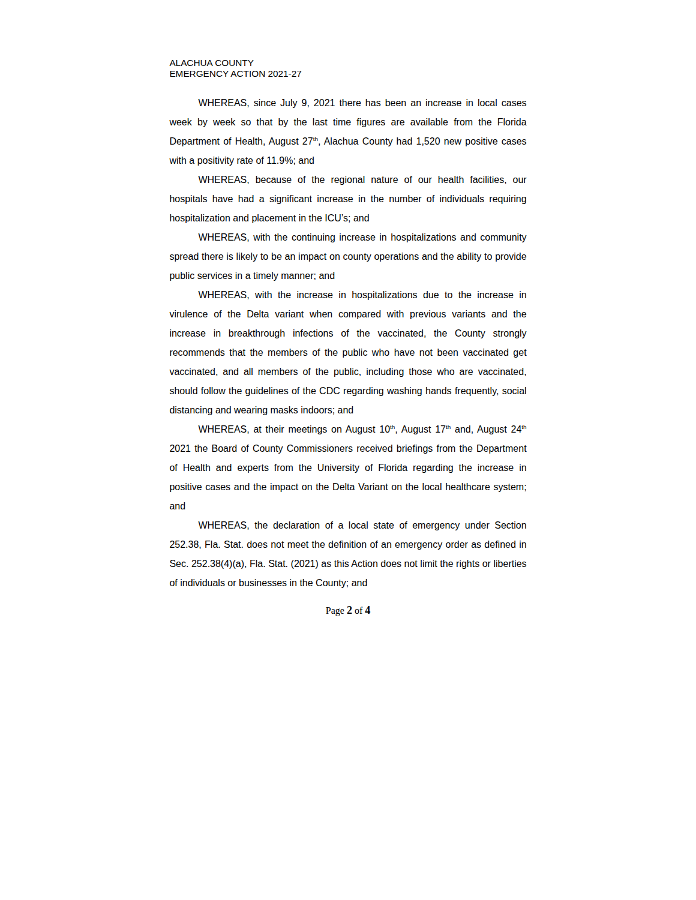ALACHUA COUNTY
EMERGENCY ACTION 2021-27
WHEREAS, since July 9, 2021 there has been an increase in local cases week by week so that by the last time figures are available from the Florida Department of Health, August 27th, Alachua County had 1,520 new positive cases with a positivity rate of 11.9%; and
WHEREAS, because of the regional nature of our health facilities, our hospitals have had a significant increase in the number of individuals requiring hospitalization and placement in the ICU’s; and
WHEREAS, with the continuing increase in hospitalizations and community spread there is likely to be an impact on county operations and the ability to provide public services in a timely manner; and
WHEREAS, with the increase in hospitalizations due to the increase in virulence of the Delta variant when compared with previous variants and the increase in breakthrough infections of the vaccinated, the County strongly recommends that the members of the public who have not been vaccinated get vaccinated, and all members of the public, including those who are vaccinated, should follow the guidelines of the CDC regarding washing hands frequently, social distancing and wearing masks indoors; and
WHEREAS, at their meetings on August 10th, August 17th and, August 24th 2021 the Board of County Commissioners received briefings from the Department of Health and experts from the University of Florida regarding the increase in positive cases and the impact on the Delta Variant on the local healthcare system; and
WHEREAS, the declaration of a local state of emergency under Section 252.38, Fla. Stat. does not meet the definition of an emergency order as defined in Sec. 252.38(4)(a), Fla. Stat. (2021) as this Action does not limit the rights or liberties of individuals or businesses in the County; and
Page 2 of 4